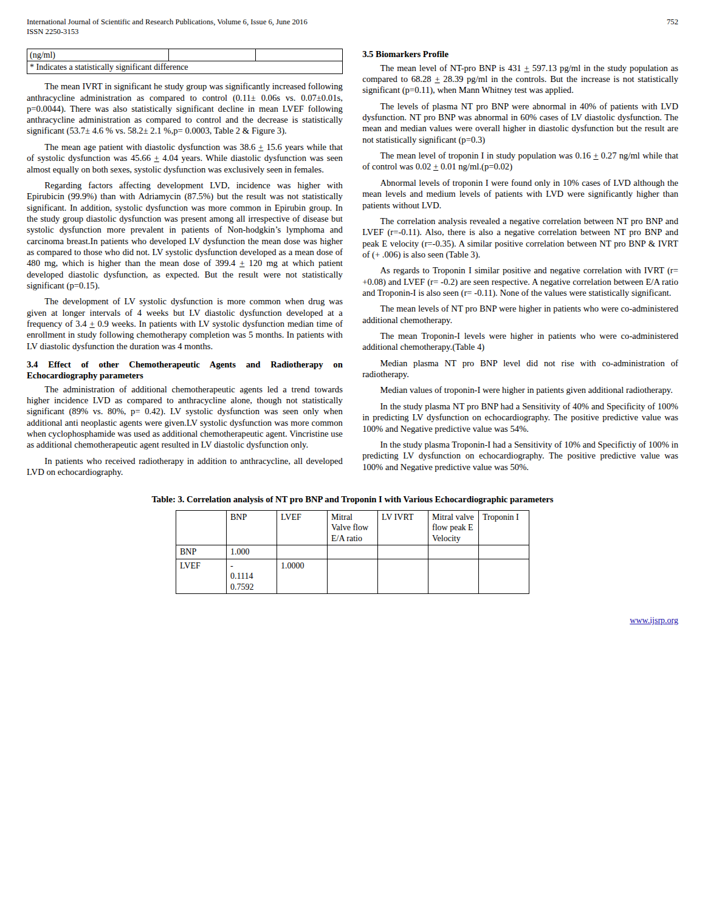International Journal of Scientific and Research Publications, Volume 6, Issue 6, June 2016
ISSN 2250-3153
752
| (ng/ml) | | |
| * Indicates a statistically significant difference |
The mean IVRT in significant he study group was significantly increased following anthracycline administration as compared to control (0.11± 0.06s vs. 0.07±0.01s, p=0.0044). There was also statistically significant decline in mean LVEF following anthracycline administration as compared to control and the decrease is statistically significant (53.7± 4.6 % vs. 58.2± 2.1 %,p= 0.0003, Table 2 & Figure 3).
The mean age patient with diastolic dysfunction was 38.6 + 15.6 years while that of systolic dysfunction was 45.66 + 4.04 years. While diastolic dysfunction was seen almost equally on both sexes, systolic dysfunction was exclusively seen in females.
Regarding factors affecting development LVD, incidence was higher with Epirubicin (99.9%) than with Adriamycin (87.5%) but the result was not statistically significant. In addition, systolic dysfunction was more common in Epirubin group. In the study group diastolic dysfunction was present among all irrespective of disease but systolic dysfunction more prevalent in patients of Non-hodgkin’s lymphoma and carcinoma breast.In patients who developed LV dysfunction the mean dose was higher as compared to those who did not. LV systolic dysfunction developed as a mean dose of 480 mg, which is higher than the mean dose of 399.4 + 120 mg at which patient developed diastolic dysfunction, as expected. But the result were not statistically significant (p=0.15).
The development of LV systolic dysfunction is more common when drug was given at longer intervals of 4 weeks but LV diastolic dysfunction developed at a frequency of 3.4 + 0.9 weeks. In patients with LV systolic dysfunction median time of enrollment in study following chemotherapy completion was 5 months. In patients with LV diastolic dysfunction the duration was 4 months.
3.4 Effect of other Chemotherapeutic Agents and Radiotherapy on Echocardiography parameters
The administration of additional chemotherapeutic agents led a trend towards higher incidence LVD as compared to anthracycline alone, though not statistically significant (89% vs. 80%, p= 0.42). LV systolic dysfunction was seen only when additional anti neoplastic agents were given.LV systolic dysfunction was more common when cyclophosphamide was used as additional chemotherapeutic agent. Vincristine use as additional chemotherapeutic agent resulted in LV diastolic dysfunction only.
In patients who received radiotherapy in addition to anthracycline, all developed LVD on echocardiography.
3.5 Biomarkers Profile
The mean level of NT-pro BNP is 431 + 597.13 pg/ml in the study population as compared to 68.28 + 28.39 pg/ml in the controls. But the increase is not statistically significant (p=0.11), when Mann Whitney test was applied.
The levels of plasma NT pro BNP were abnormal in 40% of patients with LVD dysfunction. NT pro BNP was abnormal in 60% cases of LV diastolic dysfunction. The mean and median values were overall higher in diastolic dysfunction but the result are not statistically significant (p=0.3)
The mean level of troponin I in study population was 0.16 + 0.27 ng/ml while that of control was 0.02 + 0.01 ng/ml.(p=0.02)
Abnormal levels of troponin I were found only in 10% cases of LVD although the mean levels and medium levels of patients with LVD were significantly higher than patients without LVD.
The correlation analysis revealed a negative correlation between NT pro BNP and LVEF (r=-0.11). Also, there is also a negative correlation between NT pro BNP and peak E velocity (r=-0.35). A similar positive correlation between NT pro BNP & IVRT of (+ .006) is also seen (Table 3).
As regards to Troponin I similar positive and negative correlation with IVRT (r= +0.08) and LVEF (r= -0.2) are seen respective. A negative correlation between E/A ratio and Troponin-I is also seen (r= -0.11). None of the values were statistically significant.
The mean levels of NT pro BNP were higher in patients who were co-administered additional chemotherapy.
The mean Troponin-I levels were higher in patients who were co-administered additional chemotherapy.(Table 4)
Median plasma NT pro BNP level did not rise with co-administration of radiotherapy.
Median values of troponin-I were higher in patients given additional radiotherapy.
In the study plasma NT pro BNP had a Sensitivity of 40% and Specificity of 100% in predicting LV dysfunction on echocardiography. The positive predictive value was 100% and Negative predictive value was 54%.
In the study plasma Troponin-I had a Sensitivity of 10% and Specifictiy of 100% in predicting LV dysfunction on echocardiography. The positive predictive value was 100% and Negative predictive value was 50%.
Table: 3. Correlation analysis of NT pro BNP and Troponin I with Various Echocardiographic parameters
| | BNP | LVEF | Mitral Valve flow E/A ratio | LV IVRT | Mitral valve flow peak E Velocity | Troponin I |
| BNP | 1.000 | | | | | |
| LVEF | - 0.1114 0.7592 | 1.0000 | | | | |
www.ijsrp.org